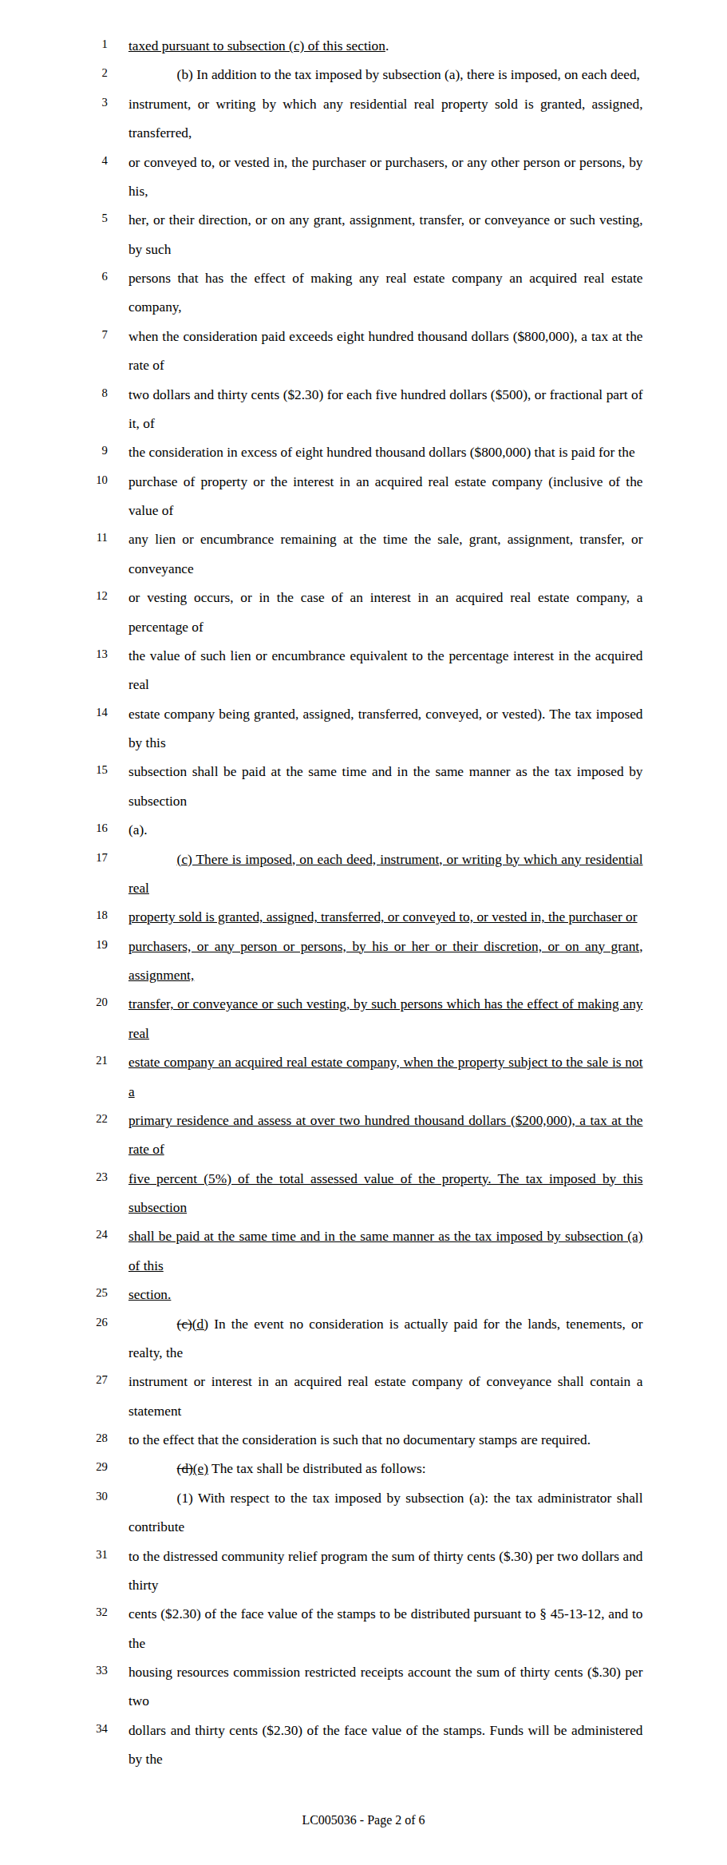taxed pursuant to subsection (c) of this section.
(b) In addition to the tax imposed by subsection (a), there is imposed, on each deed,
instrument, or writing by which any residential real property sold is granted, assigned, transferred,
or conveyed to, or vested in, the purchaser or purchasers, or any other person or persons, by his,
her, or their direction, or on any grant, assignment, transfer, or conveyance or such vesting, by such
persons that has the effect of making any real estate company an acquired real estate company,
when the consideration paid exceeds eight hundred thousand dollars ($800,000), a tax at the rate of
two dollars and thirty cents ($2.30) for each five hundred dollars ($500), or fractional part of it, of
the consideration in excess of eight hundred thousand dollars ($800,000) that is paid for the
purchase of property or the interest in an acquired real estate company (inclusive of the value of
any lien or encumbrance remaining at the time the sale, grant, assignment, transfer, or conveyance
or vesting occurs, or in the case of an interest in an acquired real estate company, a percentage of
the value of such lien or encumbrance equivalent to the percentage interest in the acquired real
estate company being granted, assigned, transferred, conveyed, or vested). The tax imposed by this
subsection shall be paid at the same time and in the same manner as the tax imposed by subsection
(a).
(c) There is imposed, on each deed, instrument, or writing by which any residential real
property sold is granted, assigned, transferred, or conveyed to, or vested in, the purchaser or
purchasers, or any person or persons, by his or her or their discretion, or on any grant, assignment,
transfer, or conveyance or such vesting, by such persons which has the effect of making any real
estate company an acquired real estate company, when the property subject to the sale is not a
primary residence and assess at over two hundred thousand dollars ($200,000), a tax at the rate of
five percent (5%) of the total assessed value of the property. The tax imposed by this subsection
shall be paid at the same time and in the same manner as the tax imposed by subsection (a) of this
section.
(c)(d) In the event no consideration is actually paid for the lands, tenements, or realty, the
instrument or interest in an acquired real estate company of conveyance shall contain a statement
to the effect that the consideration is such that no documentary stamps are required.
(d)(e) The tax shall be distributed as follows:
(1) With respect to the tax imposed by subsection (a): the tax administrator shall contribute
to the distressed community relief program the sum of thirty cents ($.30) per two dollars and thirty
cents ($2.30) of the face value of the stamps to be distributed pursuant to § 45-13-12, and to the
housing resources commission restricted receipts account the sum of thirty cents ($.30) per two
dollars and thirty cents ($2.30) of the face value of the stamps. Funds will be administered by the
LC005036 - Page 2 of 6